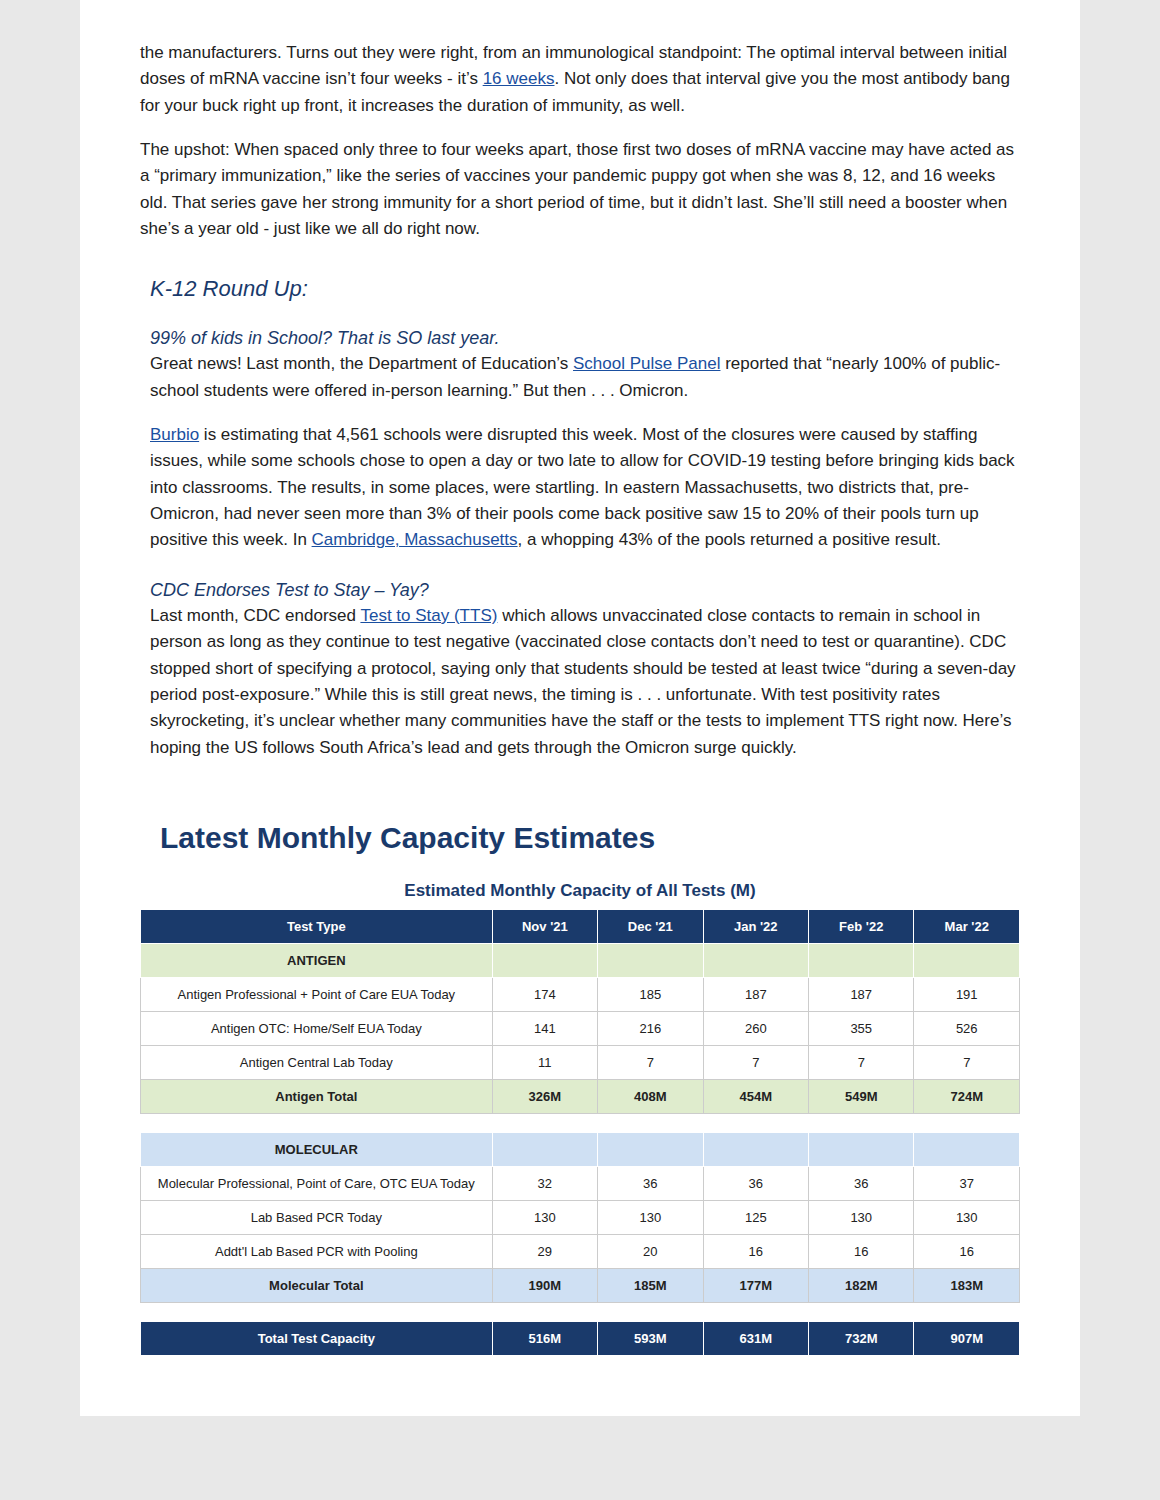the manufacturers. Turns out they were right, from an immunological standpoint: The optimal interval between initial doses of mRNA vaccine isn’t four weeks - it’s 16 weeks. Not only does that interval give you the most antibody bang for your buck right up front, it increases the duration of immunity, as well.
The upshot: When spaced only three to four weeks apart, those first two doses of mRNA vaccine may have acted as a “primary immunization,” like the series of vaccines your pandemic puppy got when she was 8, 12, and 16 weeks old. That series gave her strong immunity for a short period of time, but it didn’t last. She’ll still need a booster when she’s a year old - just like we all do right now.
K-12 Round Up:
99% of kids in School? That is SO last year.
Great news! Last month, the Department of Education’s School Pulse Panel reported that “nearly 100% of public-school students were offered in-person learning.” But then . . . Omicron.
Burbio is estimating that 4,561 schools were disrupted this week. Most of the closures were caused by staffing issues, while some schools chose to open a day or two late to allow for COVID-19 testing before bringing kids back into classrooms. The results, in some places, were startling. In eastern Massachusetts, two districts that, pre-Omicron, had never seen more than 3% of their pools come back positive saw 15 to 20% of their pools turn up positive this week. In Cambridge, Massachusetts, a whopping 43% of the pools returned a positive result.
CDC Endorses Test to Stay – Yay?
Last month, CDC endorsed Test to Stay (TTS) which allows unvaccinated close contacts to remain in school in person as long as they continue to test negative (vaccinated close contacts don’t need to test or quarantine). CDC stopped short of specifying a protocol, saying only that students should be tested at least twice “during a seven-day period post-exposure.” While this is still great news, the timing is . . . unfortunate. With test positivity rates skyrocketing, it’s unclear whether many communities have the staff or the tests to implement TTS right now. Here’s hoping the US follows South Africa’s lead and gets through the Omicron surge quickly.
Latest Monthly Capacity Estimates
Estimated Monthly Capacity of All Tests (M)
| Test Type | Nov '21 | Dec '21 | Jan '22 | Feb '22 | Mar '22 |
| ANTIGEN | | | | | |
| Antigen Professional + Point of Care EUA Today | 174 | 185 | 187 | 187 | 191 |
| Antigen OTC: Home/Self EUA Today | 141 | 216 | 260 | 355 | 526 |
| Antigen Central Lab Today | 11 | 7 | 7 | 7 | 7 |
| Antigen Total | 326M | 408M | 454M | 549M | 724M |
| MOLECULAR | | | | | |
| Molecular Professional, Point of Care, OTC EUA Today | 32 | 36 | 36 | 36 | 37 |
| Lab Based PCR Today | 130 | 130 | 125 | 130 | 130 |
| Addt'l Lab Based PCR with Pooling | 29 | 20 | 16 | 16 | 16 |
| Molecular Total | 190M | 185M | 177M | 182M | 183M |
| Total Test Capacity | 516M | 593M | 631M | 732M | 907M |